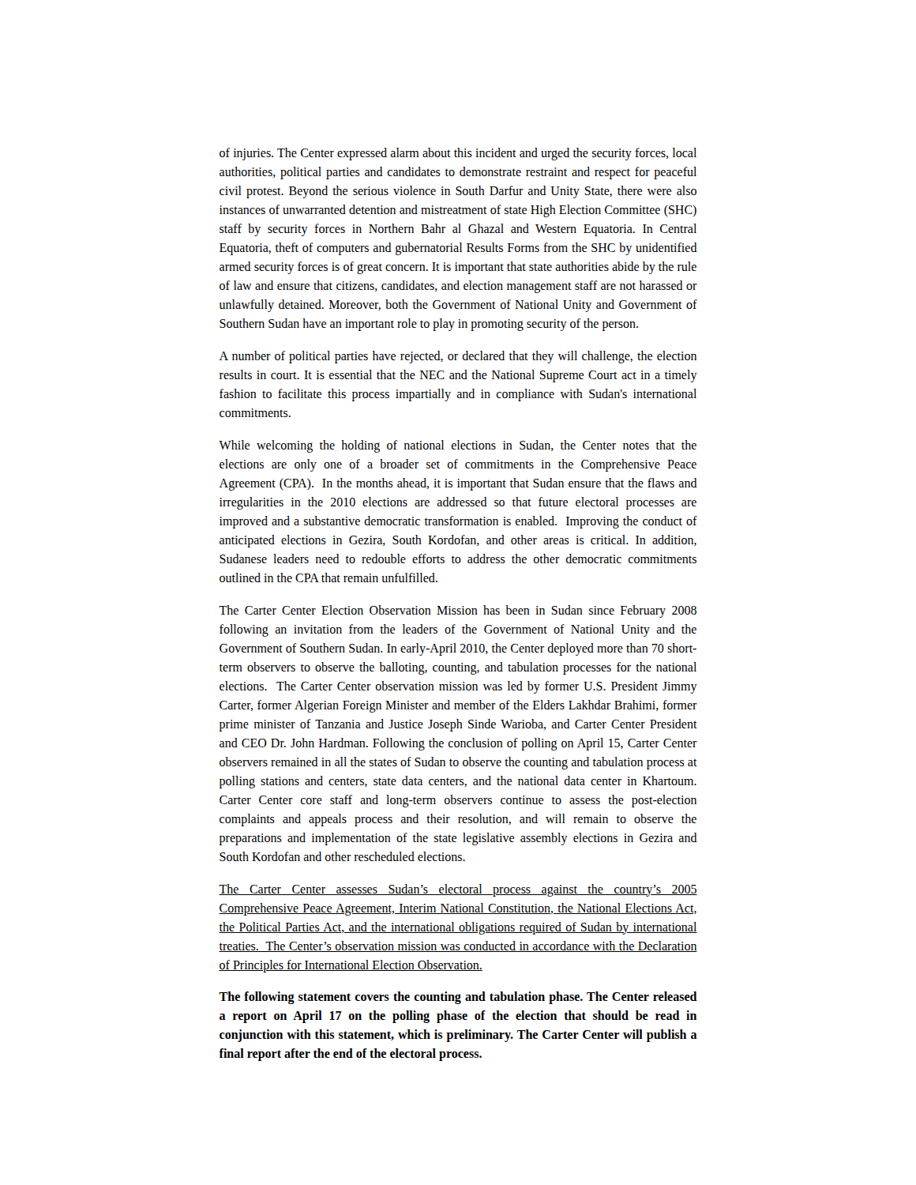of injuries. The Center expressed alarm about this incident and urged the security forces, local authorities, political parties and candidates to demonstrate restraint and respect for peaceful civil protest. Beyond the serious violence in South Darfur and Unity State, there were also instances of unwarranted detention and mistreatment of state High Election Committee (SHC) staff by security forces in Northern Bahr al Ghazal and Western Equatoria. In Central Equatoria, theft of computers and gubernatorial Results Forms from the SHC by unidentified armed security forces is of great concern. It is important that state authorities abide by the rule of law and ensure that citizens, candidates, and election management staff are not harassed or unlawfully detained. Moreover, both the Government of National Unity and Government of Southern Sudan have an important role to play in promoting security of the person.
A number of political parties have rejected, or declared that they will challenge, the election results in court. It is essential that the NEC and the National Supreme Court act in a timely fashion to facilitate this process impartially and in compliance with Sudan's international commitments.
While welcoming the holding of national elections in Sudan, the Center notes that the elections are only one of a broader set of commitments in the Comprehensive Peace Agreement (CPA). In the months ahead, it is important that Sudan ensure that the flaws and irregularities in the 2010 elections are addressed so that future electoral processes are improved and a substantive democratic transformation is enabled. Improving the conduct of anticipated elections in Gezira, South Kordofan, and other areas is critical. In addition, Sudanese leaders need to redouble efforts to address the other democratic commitments outlined in the CPA that remain unfulfilled.
The Carter Center Election Observation Mission has been in Sudan since February 2008 following an invitation from the leaders of the Government of National Unity and the Government of Southern Sudan. In early-April 2010, the Center deployed more than 70 short-term observers to observe the balloting, counting, and tabulation processes for the national elections. The Carter Center observation mission was led by former U.S. President Jimmy Carter, former Algerian Foreign Minister and member of the Elders Lakhdar Brahimi, former prime minister of Tanzania and Justice Joseph Sinde Warioba, and Carter Center President and CEO Dr. John Hardman. Following the conclusion of polling on April 15, Carter Center observers remained in all the states of Sudan to observe the counting and tabulation process at polling stations and centers, state data centers, and the national data center in Khartoum. Carter Center core staff and long-term observers continue to assess the post-election complaints and appeals process and their resolution, and will remain to observe the preparations and implementation of the state legislative assembly elections in Gezira and South Kordofan and other rescheduled elections.
The Carter Center assesses Sudan’s electoral process against the country’s 2005 Comprehensive Peace Agreement, Interim National Constitution, the National Elections Act, the Political Parties Act, and the international obligations required of Sudan by international treaties. The Center’s observation mission was conducted in accordance with the Declaration of Principles for International Election Observation.
The following statement covers the counting and tabulation phase. The Center released a report on April 17 on the polling phase of the election that should be read in conjunction with this statement, which is preliminary. The Carter Center will publish a final report after the end of the electoral process.